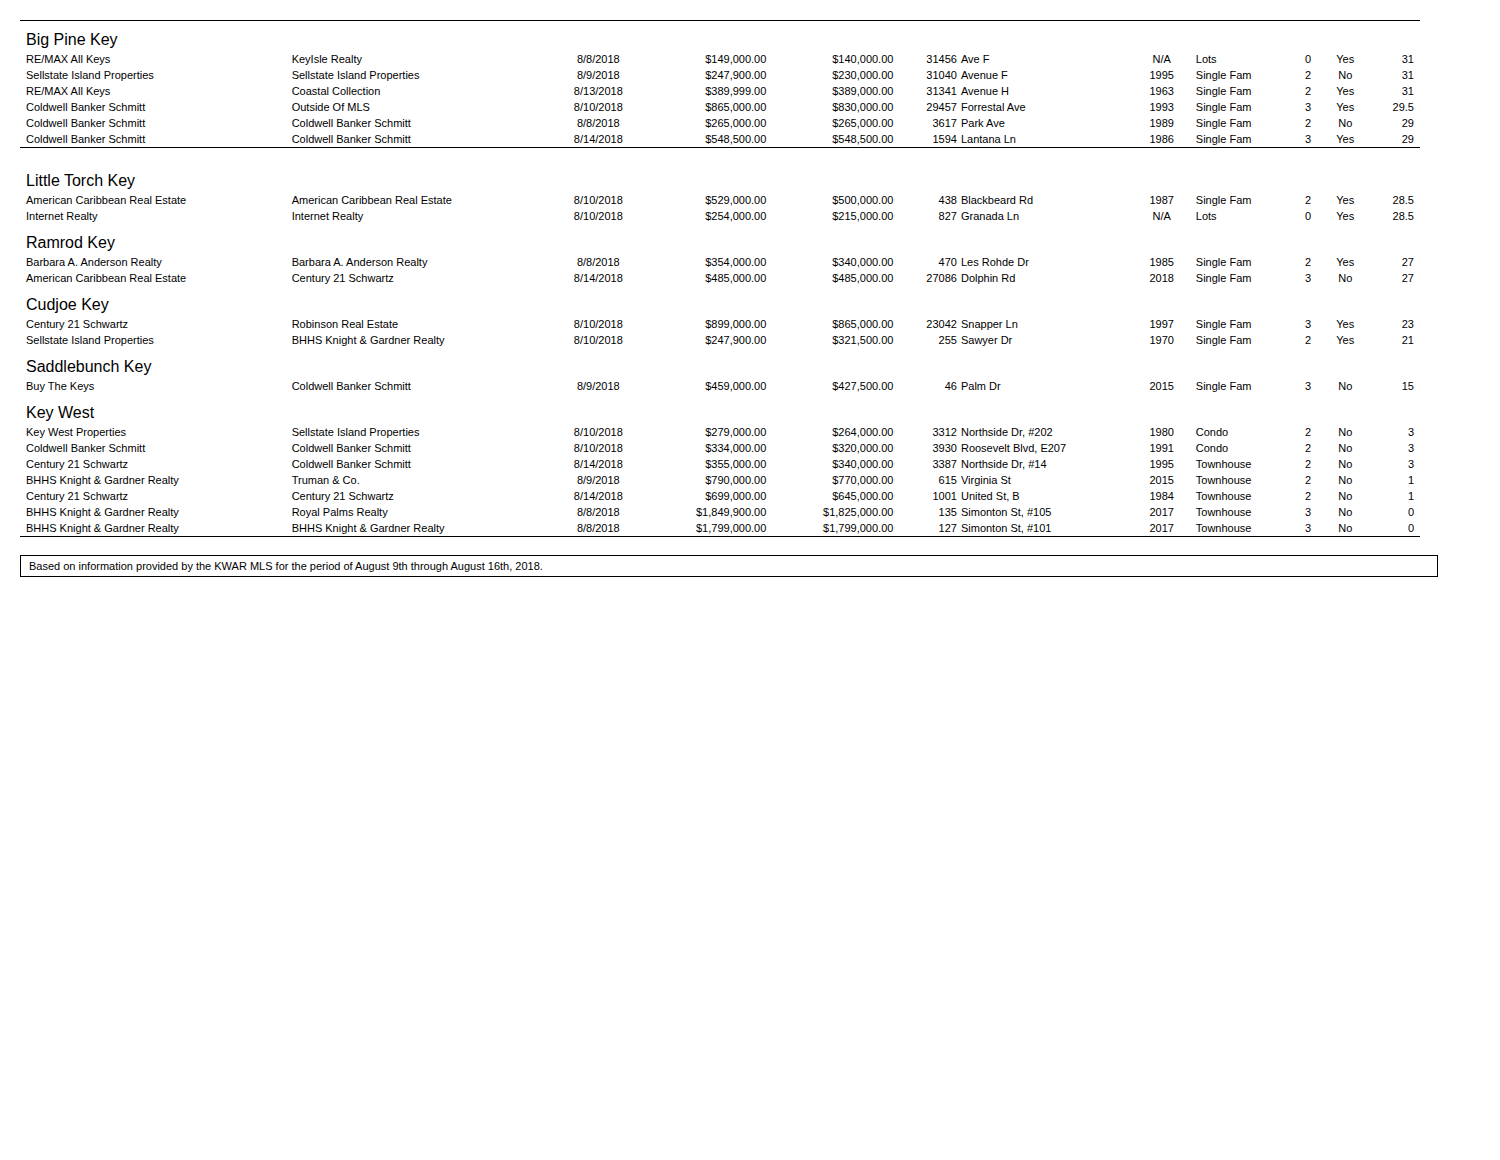| Big Pine Key |
| RE/MAX All Keys | KeyIsle Realty | 8/8/2018 | $149,000.00 | $140,000.00 | 31456 | Ave F | N/A | Lots | 0 | Yes | 31 |
| Sellstate Island Properties | Sellstate Island Properties | 8/9/2018 | $247,900.00 | $230,000.00 | 31040 | Avenue F | 1995 | Single Fam | 2 | No | 31 |
| RE/MAX All Keys | Coastal Collection | 8/13/2018 | $389,999.00 | $389,000.00 | 31341 | Avenue H | 1963 | Single Fam | 2 | Yes | 31 |
| Coldwell Banker Schmitt | Outside Of MLS | 8/10/2018 | $865,000.00 | $830,000.00 | 29457 | Forrestal Ave | 1993 | Single Fam | 3 | Yes | 29.5 |
| Coldwell Banker Schmitt | Coldwell Banker Schmitt | 8/8/2018 | $265,000.00 | $265,000.00 | 3617 | Park Ave | 1989 | Single Fam | 2 | No | 29 |
| Coldwell Banker Schmitt | Coldwell Banker Schmitt | 8/14/2018 | $548,500.00 | $548,500.00 | 1594 | Lantana Ln | 1986 | Single Fam | 3 | Yes | 29 |
| Little Torch Key |
| American Caribbean Real Estate | American Caribbean Real Estate | 8/10/2018 | $529,000.00 | $500,000.00 | 438 | Blackbeard Rd | 1987 | Single Fam | 2 | Yes | 28.5 |
| Internet Realty | Internet Realty | 8/10/2018 | $254,000.00 | $215,000.00 | 827 | Granada Ln | N/A | Lots | 0 | Yes | 28.5 |
| Ramrod Key |
| Barbara A. Anderson Realty | Barbara A. Anderson Realty | 8/8/2018 | $354,000.00 | $340,000.00 | 470 | Les Rohde Dr | 1985 | Single Fam | 2 | Yes | 27 |
| American Caribbean Real Estate | Century 21 Schwartz | 8/14/2018 | $485,000.00 | $485,000.00 | 27086 | Dolphin Rd | 2018 | Single Fam | 3 | No | 27 |
| Cudjoe Key |
| Century 21 Schwartz | Robinson Real Estate | 8/10/2018 | $899,000.00 | $865,000.00 | 23042 | Snapper Ln | 1997 | Single Fam | 3 | Yes | 23 |
| Sellstate Island Properties | BHHS Knight & Gardner Realty | 8/10/2018 | $247,900.00 | $321,500.00 | 255 | Sawyer Dr | 1970 | Single Fam | 2 | Yes | 21 |
| Saddlebunch Key |
| Buy The Keys | Coldwell Banker Schmitt | 8/9/2018 | $459,000.00 | $427,500.00 | 46 | Palm Dr | 2015 | Single Fam | 3 | No | 15 |
| Key West |
| Key West Properties | Sellstate Island Properties | 8/10/2018 | $279,000.00 | $264,000.00 | 3312 | Northside Dr, #202 | 1980 | Condo | 2 | No | 3 |
| Coldwell Banker Schmitt | Coldwell Banker Schmitt | 8/10/2018 | $334,000.00 | $320,000.00 | 3930 | Roosevelt Blvd, E207 | 1991 | Condo | 2 | No | 3 |
| Century 21 Schwartz | Coldwell Banker Schmitt | 8/14/2018 | $355,000.00 | $340,000.00 | 3387 | Northside Dr, #14 | 1995 | Townhouse | 2 | No | 3 |
| BHHS Knight & Gardner Realty | Truman & Co. | 8/9/2018 | $790,000.00 | $770,000.00 | 615 | Virginia St | 2015 | Townhouse | 2 | No | 1 |
| Century 21 Schwartz | Century 21 Schwartz | 8/14/2018 | $699,000.00 | $645,000.00 | 1001 | United St, B | 1984 | Townhouse | 2 | No | 1 |
| BHHS Knight & Gardner Realty | Royal Palms Realty | 8/8/2018 | $1,849,900.00 | $1,825,000.00 | 135 | Simonton St, #105 | 2017 | Townhouse | 3 | No | 0 |
| BHHS Knight & Gardner Realty | BHHS Knight & Gardner Realty | 8/8/2018 | $1,799,000.00 | $1,799,000.00 | 127 | Simonton St, #101 | 2017 | Townhouse | 3 | No | 0 |
Based on information provided by the KWAR MLS for the period of August 9th through August 16th, 2018.